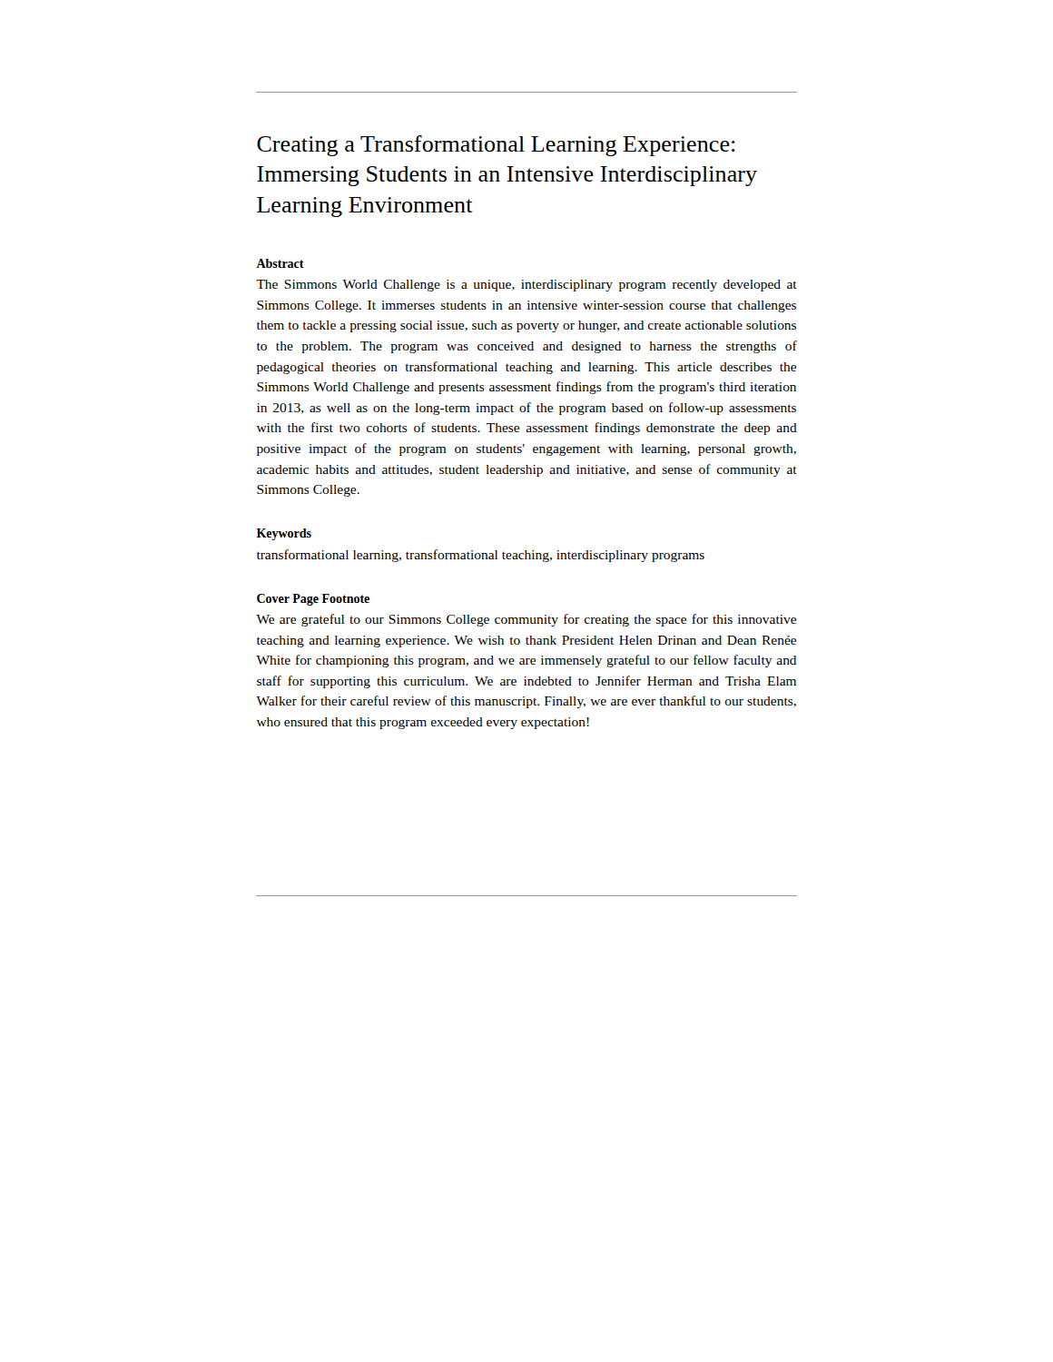Creating a Transformational Learning Experience: Immersing Students in an Intensive Interdisciplinary Learning Environment
Abstract
The Simmons World Challenge is a unique, interdisciplinary program recently developed at Simmons College. It immerses students in an intensive winter-session course that challenges them to tackle a pressing social issue, such as poverty or hunger, and create actionable solutions to the problem. The program was conceived and designed to harness the strengths of pedagogical theories on transformational teaching and learning. This article describes the Simmons World Challenge and presents assessment findings from the program's third iteration in 2013, as well as on the long-term impact of the program based on follow-up assessments with the first two cohorts of students. These assessment findings demonstrate the deep and positive impact of the program on students' engagement with learning, personal growth, academic habits and attitudes, student leadership and initiative, and sense of community at Simmons College.
Keywords
transformational learning, transformational teaching, interdisciplinary programs
Cover Page Footnote
We are grateful to our Simmons College community for creating the space for this innovative teaching and learning experience. We wish to thank President Helen Drinan and Dean Renée White for championing this program, and we are immensely grateful to our fellow faculty and staff for supporting this curriculum. We are indebted to Jennifer Herman and Trisha Elam Walker for their careful review of this manuscript. Finally, we are ever thankful to our students, who ensured that this program exceeded every expectation!